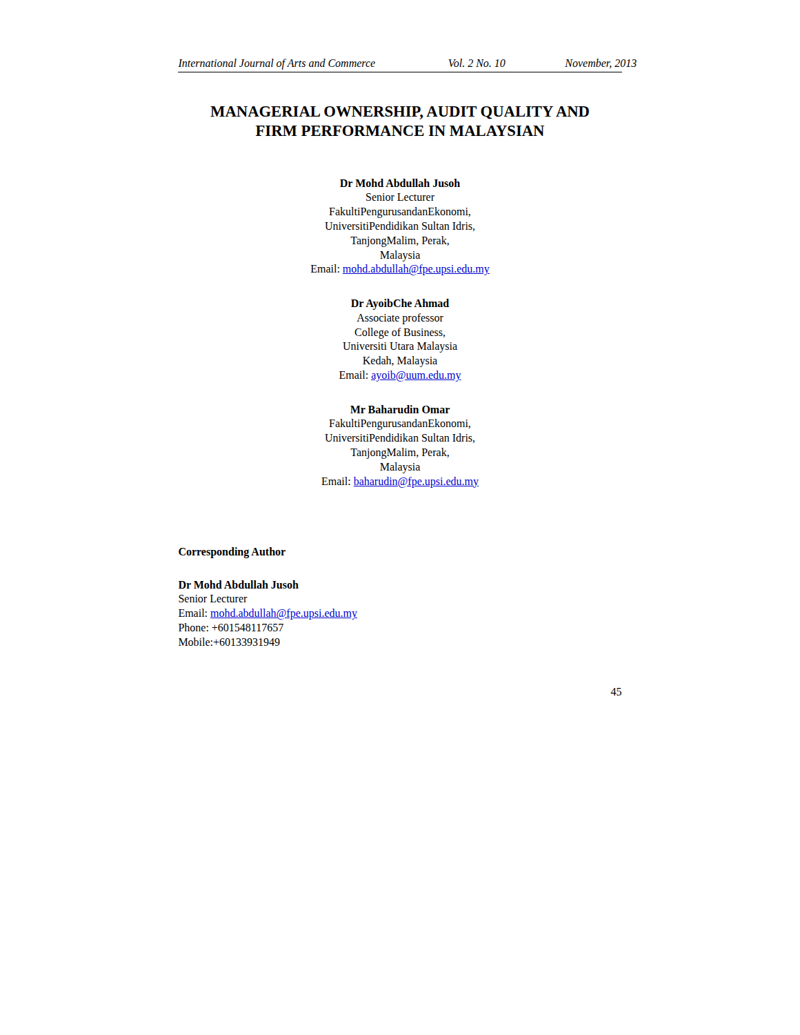International Journal of Arts and Commerce Vol. 2 No. 10 November, 2013
Managerial Ownership, Audit Quality and Firm Performance in Malaysian
Dr Mohd Abdullah Jusoh
Senior Lecturer
FakultiPengurusandanEkonomi,
UniversitiPendidikan Sultan Idris,
TanjongMalim, Perak,
Malaysia
Email: mohd.abdullah@fpe.upsi.edu.my
Dr AyoibChe Ahmad
Associate professor
College of Business,
Universiti Utara Malaysia
Kedah, Malaysia
Email: ayoib@uum.edu.my
Mr Baharudin Omar
FakultiPengurusandanEkonomi,
UniversitiPendidikan Sultan Idris,
TanjongMalim, Perak,
Malaysia
Email: baharudin@fpe.upsi.edu.my
Corresponding Author
Dr Mohd Abdullah Jusoh
Senior Lecturer
Email: mohd.abdullah@fpe.upsi.edu.my
Phone: +601548117657
Mobile:+60133931949
45